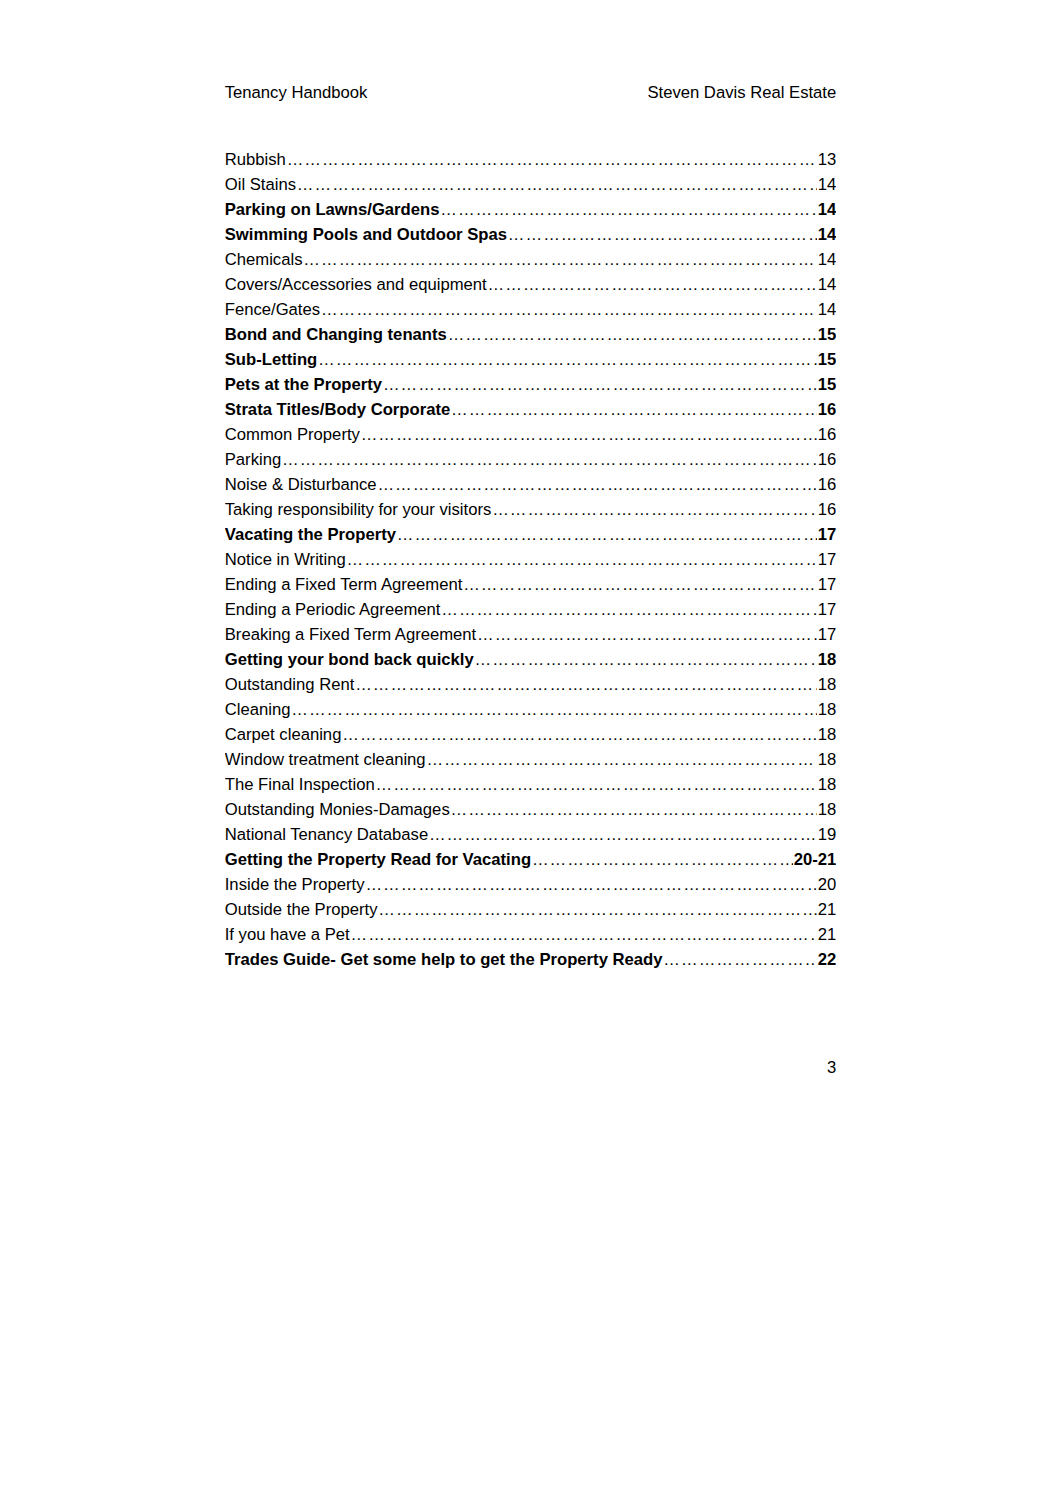Tenancy Handbook
Steven Davis Real Estate
Rubbish……………………………………………………………………………………………………………………………………………………13
Oil Stains…………………………………………………………………………………………………………………………………………………14
Parking on Lawns/Gardens……………………………………………………………………………………………………………………14
Swimming Pools and Outdoor Spas…………………………………………………………………………………………………14
Chemicals…………………………………………………………………………………………………………………………………………………14
Covers/Accessories and equipment…………………………………………………………………………………………………14
Fence/Gates………………………………………………………………………………………………………………………………………………14
Bond and Changing tenants……………………………………………………………………………………………………………15
Sub-Letting………………………………………………………………………………………………………………………………………………15
Pets at the Property……………………………………………………………………………………………………………………………15
Strata Titles/Body Corporate…………………………………………………………………………………………………………16
Common Property………………………………………………………………………………………………………………………………16
Parking………………………………………………………………………………………………………………………………………………………16
Noise & Disturbance……………………………………………………………………………………………………………………………16
Taking responsibility for your visitors………………………………………………………………………………………………16
Vacating the Property…………………………………………………………………………………………………………………………17
Notice in Writing…………………………………………………………………………………………………………………………………17
Ending a Fixed Term Agreement………………………………………………………………………………………………………17
Ending a Periodic Agreement……………………………………………………………………………………………………………17
Breaking a Fixed Term Agreement…………………………………………………………………………………………………17
Getting your bond back quickly………………………………………………………………………………………………………18
Outstanding Rent…………………………………………………………………………………………………………………………………18
Cleaning……………………………………………………………………………………………………………………………………………………18
Carpet cleaning……………………………………………………………………………………………………………………………………18
Window treatment cleaning……………………………………………………………………………………………………………18
The Final Inspection……………………………………………………………………………………………………………………………18
Outstanding Monies-Damages…………………………………………………………………………………………………………18
National Tenancy Database………………………………………………………………………………………………………………19
Getting the Property Read for Vacating…………………………………………………………………………………………20-21
Inside the Property………………………………………………………………………………………………………………………………20
Outside the Property…………………………………………………………………………………………………………………………21
If you have a Pet…………………………………………………………………………………………………………………………………21
Trades Guide- Get some help to get the Property Ready…………………………………………………………………22
3